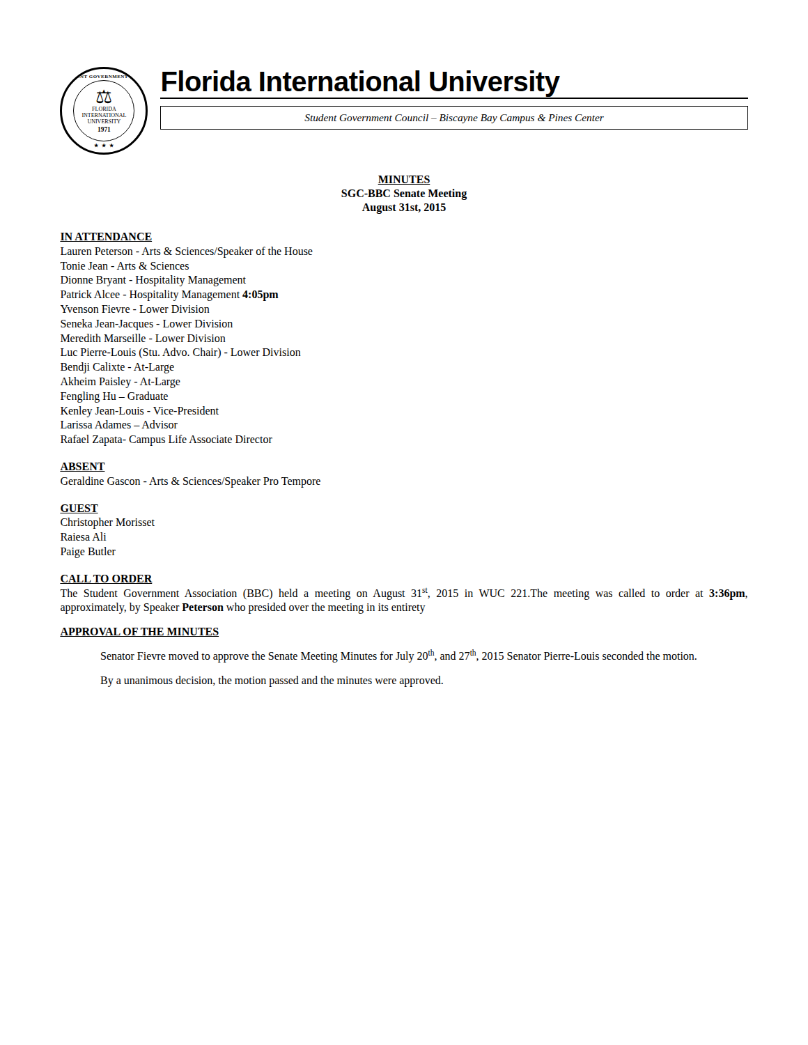STUDENT GOVERNMENT ASSOCIATION
⚖
FLORIDA INTERNATIONAL UNIVERSITY
1971
★ ★ ★
Florida International University
Student Government Council – Biscayne Bay Campus & Pines Center
MINUTES
SGC-BBC Senate Meeting
August 31st, 2015
In Attendance
Lauren Peterson - Arts & Sciences/Speaker of the House
Tonie Jean - Arts & Sciences
Dionne Bryant - Hospitality Management
Patrick Alcee - Hospitality Management 4:05pm
Yvenson Fievre - Lower Division
Seneka Jean-Jacques - Lower Division
Meredith Marseille - Lower Division
Luc Pierre-Louis (Stu. Advo. Chair) - Lower Division
Bendji Calixte - At-Large
Akheim Paisley - At-Large
Fengling Hu – Graduate
Kenley Jean-Louis - Vice-President
Larissa Adames – Advisor
Rafael Zapata- Campus Life Associate Director
Absent
Geraldine Gascon - Arts & Sciences/Speaker Pro Tempore
Guest
Christopher Morisset
Raiesa Ali
Paige Butler
Call to Order
The Student Government Association (BBC) held a meeting on August 31st, 2015 in WUC 221.The meeting was called to order at 3:36pm, approximately, by Speaker Peterson who presided over the meeting in its entirety
Approval of the Minutes
Senator Fievre moved to approve the Senate Meeting Minutes for July 20th, and 27th, 2015 Senator Pierre-Louis seconded the motion.
By a unanimous decision, the motion passed and the minutes were approved.